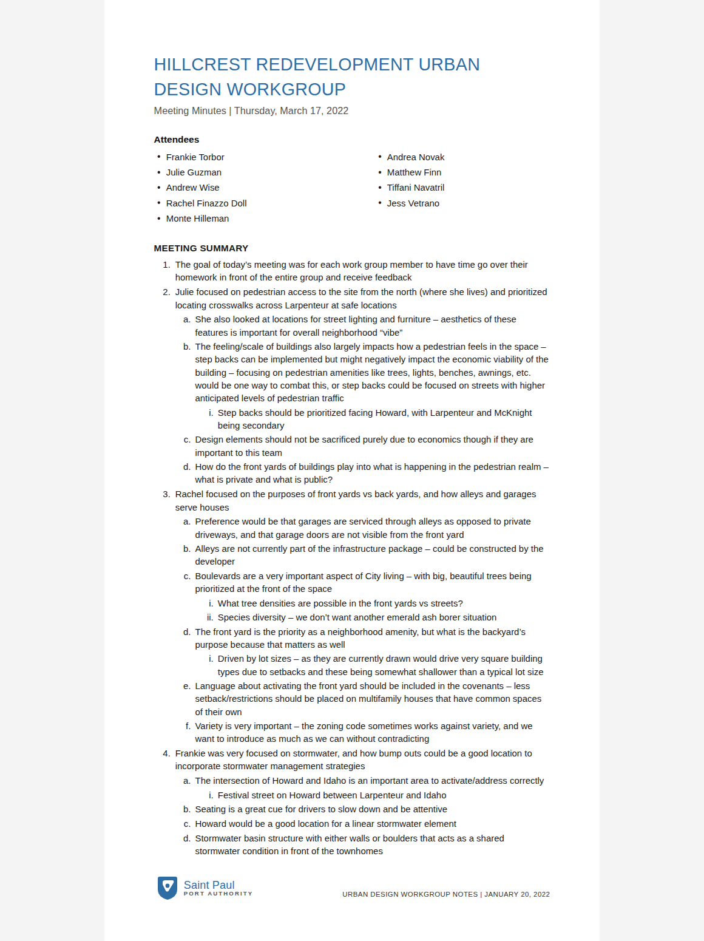Hillcrest Redevelopment Urban Design Workgroup
Meeting Minutes | Thursday, March 17, 2022
Attendees
Frankie Torbor
Julie Guzman
Andrew Wise
Rachel Finazzo Doll
Monte Hilleman
Andrea Novak
Matthew Finn
Tiffani Navatril
Jess Vetrano
MEETING SUMMARY
The goal of today’s meeting was for each work group member to have time go over their homework in front of the entire group and receive feedback
Julie focused on pedestrian access to the site from the north (where she lives) and prioritized locating crosswalks across Larpenteur at safe locations
She also looked at locations for street lighting and furniture – aesthetics of these features is important for overall neighborhood “vibe”
The feeling/scale of buildings also largely impacts how a pedestrian feels in the space – step backs can be implemented but might negatively impact the economic viability of the building – focusing on pedestrian amenities like trees, lights, benches, awnings, etc. would be one way to combat this, or step backs could be focused on streets with higher anticipated levels of pedestrian traffic
Step backs should be prioritized facing Howard, with Larpenteur and McKnight being secondary
Design elements should not be sacrificed purely due to economics though if they are important to this team
How do the front yards of buildings play into what is happening in the pedestrian realm – what is private and what is public?
Rachel focused on the purposes of front yards vs back yards, and how alleys and garages serve houses
Preference would be that garages are serviced through alleys as opposed to private driveways, and that garage doors are not visible from the front yard
Alleys are not currently part of the infrastructure package – could be constructed by the developer
Boulevards are a very important aspect of City living – with big, beautiful trees being prioritized at the front of the space
What tree densities are possible in the front yards vs streets?
Species diversity – we don’t want another emerald ash borer situation
The front yard is the priority as a neighborhood amenity, but what is the backyard’s purpose because that matters as well
Driven by lot sizes – as they are currently drawn would drive very square building types due to setbacks and these being somewhat shallower than a typical lot size
Language about activating the front yard should be included in the covenants – less setback/restrictions should be placed on multifamily houses that have common spaces of their own
Variety is very important – the zoning code sometimes works against variety, and we want to introduce as much as we can without contradicting
Frankie was very focused on stormwater, and how bump outs could be a good location to incorporate stormwater management strategies
The intersection of Howard and Idaho is an important area to activate/address correctly
Festival street on Howard between Larpenteur and Idaho
Seating is a great cue for drivers to slow down and be attentive
Howard would be a good location for a linear stormwater element
Stormwater basin structure with either walls or boulders that acts as a shared stormwater condition in front of the townhomes
Saint Paul
PORT AUTHORITY
URBAN DESIGN WORKGROUP NOTES | JANUARY 20, 2022